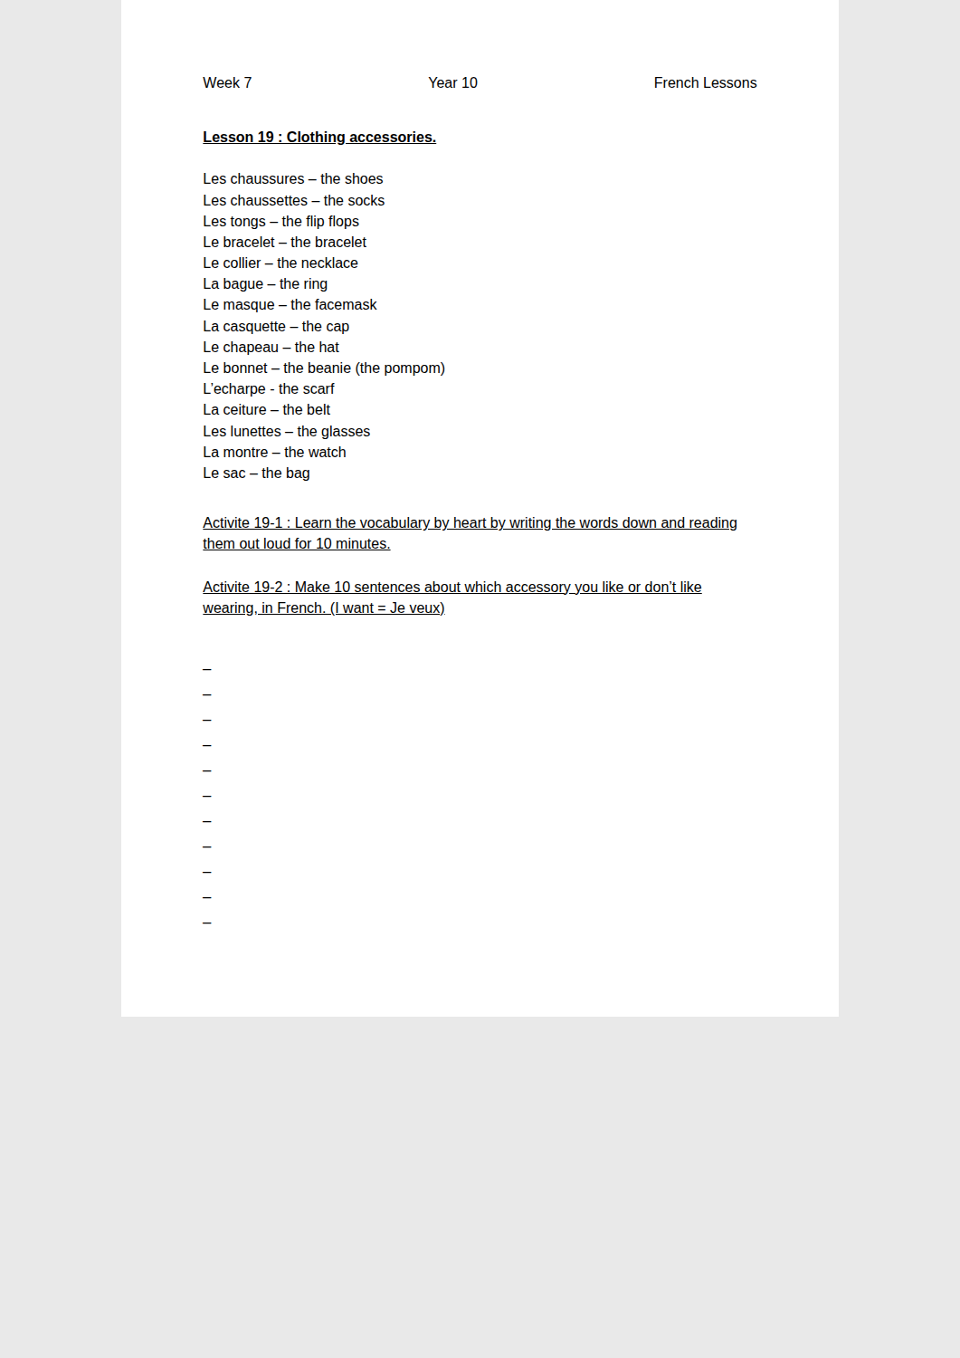Week 7 Year 10 French Lessons
Lesson 19 : Clothing accessories.
Les chaussures – the shoes
Les chaussettes – the socks
Les tongs – the flip flops
Le bracelet – the bracelet
Le collier – the necklace
La bague – the ring
Le masque – the facemask
La casquette – the cap
Le chapeau – the hat
Le bonnet – the beanie (the pompom)
L’echarpe - the scarf
La ceiture – the belt
Les lunettes – the glasses
La montre – the watch
Le sac – the bag
Activite 19-1 : Learn the vocabulary by heart by writing the words down and reading them out loud for 10 minutes.
Activite 19-2 : Make 10 sentences about which accessory you like or don’t like wearing, in French. (I want = Je veux)
_
_
_
_
_
_
_
_
_
_
_